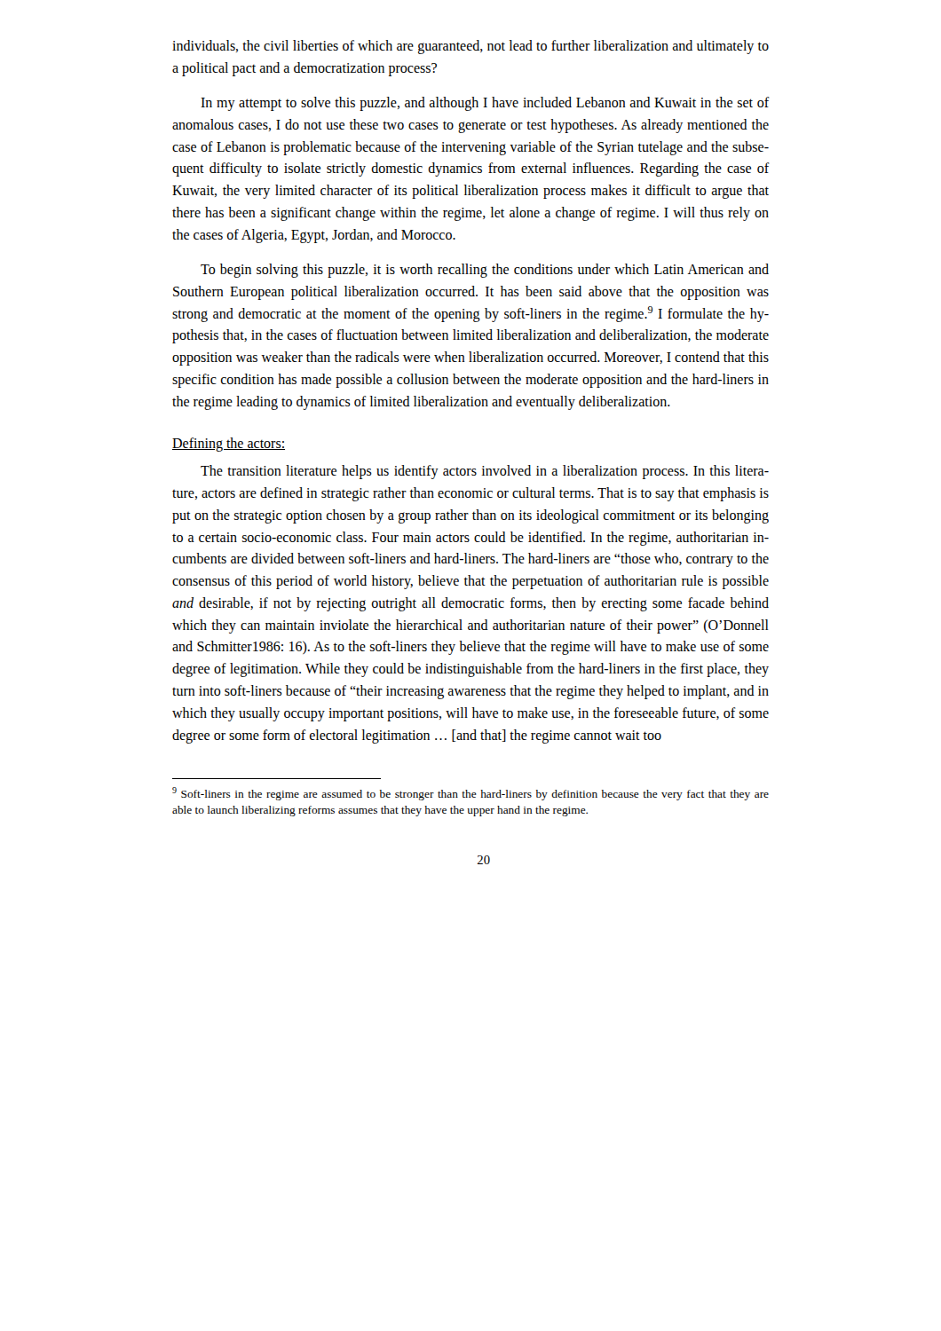individuals, the civil liberties of which are guaranteed, not lead to further liberalization and ultimately to a political pact and a democratization process?
In my attempt to solve this puzzle, and although I have included Lebanon and Kuwait in the set of anomalous cases, I do not use these two cases to generate or test hypotheses. As already mentioned the case of Lebanon is problematic because of the intervening variable of the Syrian tutelage and the subsequent difficulty to isolate strictly domestic dynamics from external influences. Regarding the case of Kuwait, the very limited character of its political liberalization process makes it difficult to argue that there has been a significant change within the regime, let alone a change of regime. I will thus rely on the cases of Algeria, Egypt, Jordan, and Morocco.
To begin solving this puzzle, it is worth recalling the conditions under which Latin American and Southern European political liberalization occurred. It has been said above that the opposition was strong and democratic at the moment of the opening by soft-liners in the regime.9 I formulate the hypothesis that, in the cases of fluctuation between limited liberalization and deliberalization, the moderate opposition was weaker than the radicals were when liberalization occurred. Moreover, I contend that this specific condition has made possible a collusion between the moderate opposition and the hard-liners in the regime leading to dynamics of limited liberalization and eventually deliberalization.
Defining the actors:
The transition literature helps us identify actors involved in a liberalization process. In this literature, actors are defined in strategic rather than economic or cultural terms. That is to say that emphasis is put on the strategic option chosen by a group rather than on its ideological commitment or its belonging to a certain socio-economic class. Four main actors could be identified. In the regime, authoritarian incumbents are divided between soft-liners and hard-liners. The hard-liners are “those who, contrary to the consensus of this period of world history, believe that the perpetuation of authoritarian rule is possible and desirable, if not by rejecting outright all democratic forms, then by erecting some facade behind which they can maintain inviolate the hierarchical and authoritarian nature of their power” (O’Donnell and Schmitter1986: 16). As to the soft-liners they believe that the regime will have to make use of some degree of legitimation. While they could be indistinguishable from the hard-liners in the first place, they turn into soft-liners because of “their increasing awareness that the regime they helped to implant, and in which they usually occupy important positions, will have to make use, in the foreseeable future, of some degree or some form of electoral legitimation … [and that] the regime cannot wait too
9 Soft-liners in the regime are assumed to be stronger than the hard-liners by definition because the very fact that they are able to launch liberalizing reforms assumes that they have the upper hand in the regime.
20